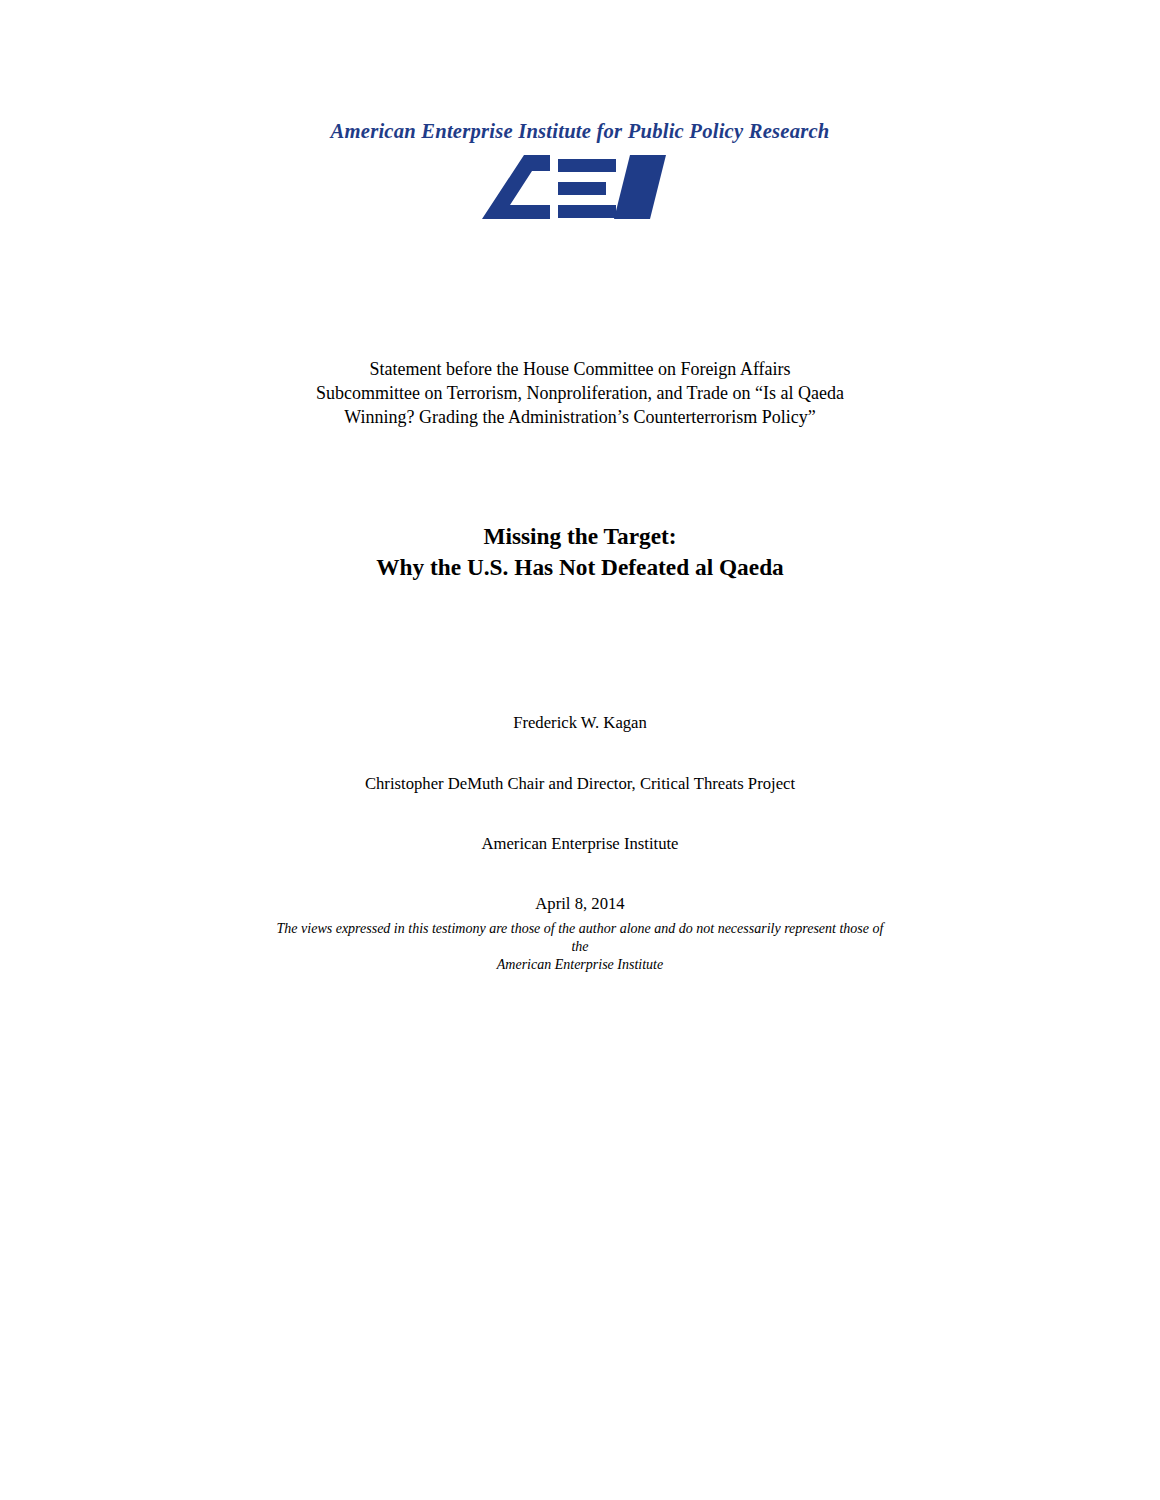American Enterprise Institute for Public Policy Research
Statement before the House Committee on Foreign Affairs
Subcommittee on Terrorism, Nonproliferation, and Trade on “Is al Qaeda
Winning? Grading the Administration’s Counterterrorism Policy”
Missing the Target:
Why the U.S. Has Not Defeated al Qaeda
Frederick W. Kagan
Christopher DeMuth Chair and Director, Critical Threats Project
American Enterprise Institute
April 8, 2014
The views expressed in this testimony are those of the author alone and do not necessarily represent those of the
American Enterprise Institute